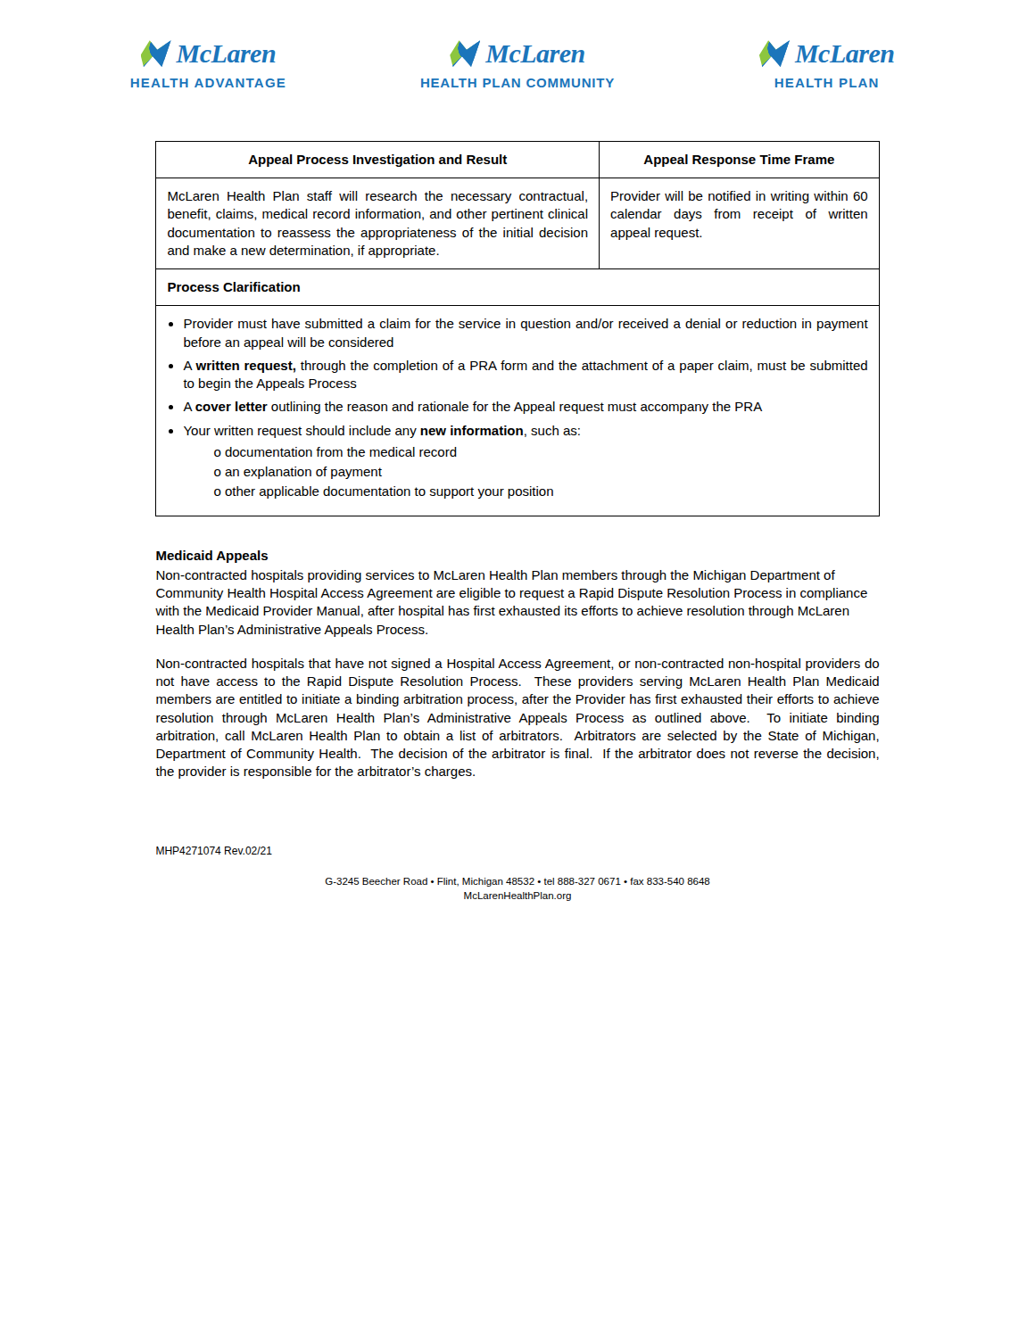McLaren
HEALTH ADVANTAGE
McLaren
HEALTH PLAN COMMUNITY
McLaren
HEALTH PLAN
| Appeal Process Investigation and Result | Appeal Response Time Frame |
| --- | --- |
| McLaren Health Plan staff will research the necessary contractual, benefit, claims, medical record information, and other pertinent clinical documentation to reassess the appropriateness of the initial decision and make a new determination, if appropriate. | Provider will be notified in writing within 60 calendar days from receipt of written appeal request. |
| Process Clarification |
| Provider must have submitted a claim for the service in question and/or received a denial or reduction in payment before an appeal will be considered A written request, through the completion of a PRA form and the attachment of a paper claim, must be submitted to begin the Appeals Process A cover letter outlining the reason and rationale for the Appeal request must accompany the PRA Your written request should include any new information , such as: documentation from the medical record an explanation of payment other applicable documentation to support your position |
Medicaid Appeals
Non-contracted hospitals providing services to McLaren Health Plan members through the Michigan Department of Community Health Hospital Access Agreement are eligible to request a Rapid Dispute Resolution Process in compliance with the Medicaid Provider Manual, after hospital has first exhausted its efforts to achieve resolution through McLaren Health Plan’s Administrative Appeals Process.
Non-contracted hospitals that have not signed a Hospital Access Agreement, or non-contracted non-hospital providers do not have access to the Rapid Dispute Resolution Process. These providers serving McLaren Health Plan Medicaid members are entitled to initiate a binding arbitration process, after the Provider has first exhausted their efforts to achieve resolution through McLaren Health Plan’s Administrative Appeals Process as outlined above. To initiate binding arbitration, call McLaren Health Plan to obtain a list of arbitrators. Arbitrators are selected by the State of Michigan, Department of Community Health. The decision of the arbitrator is final. If the arbitrator does not reverse the decision, the provider is responsible for the arbitrator’s charges.
MHP4271074 Rev.02/21
G-3245 Beecher Road • Flint, Michigan 48532 • tel 888-327 0671 • fax 833-540 8648
McLarenHealthPlan.org